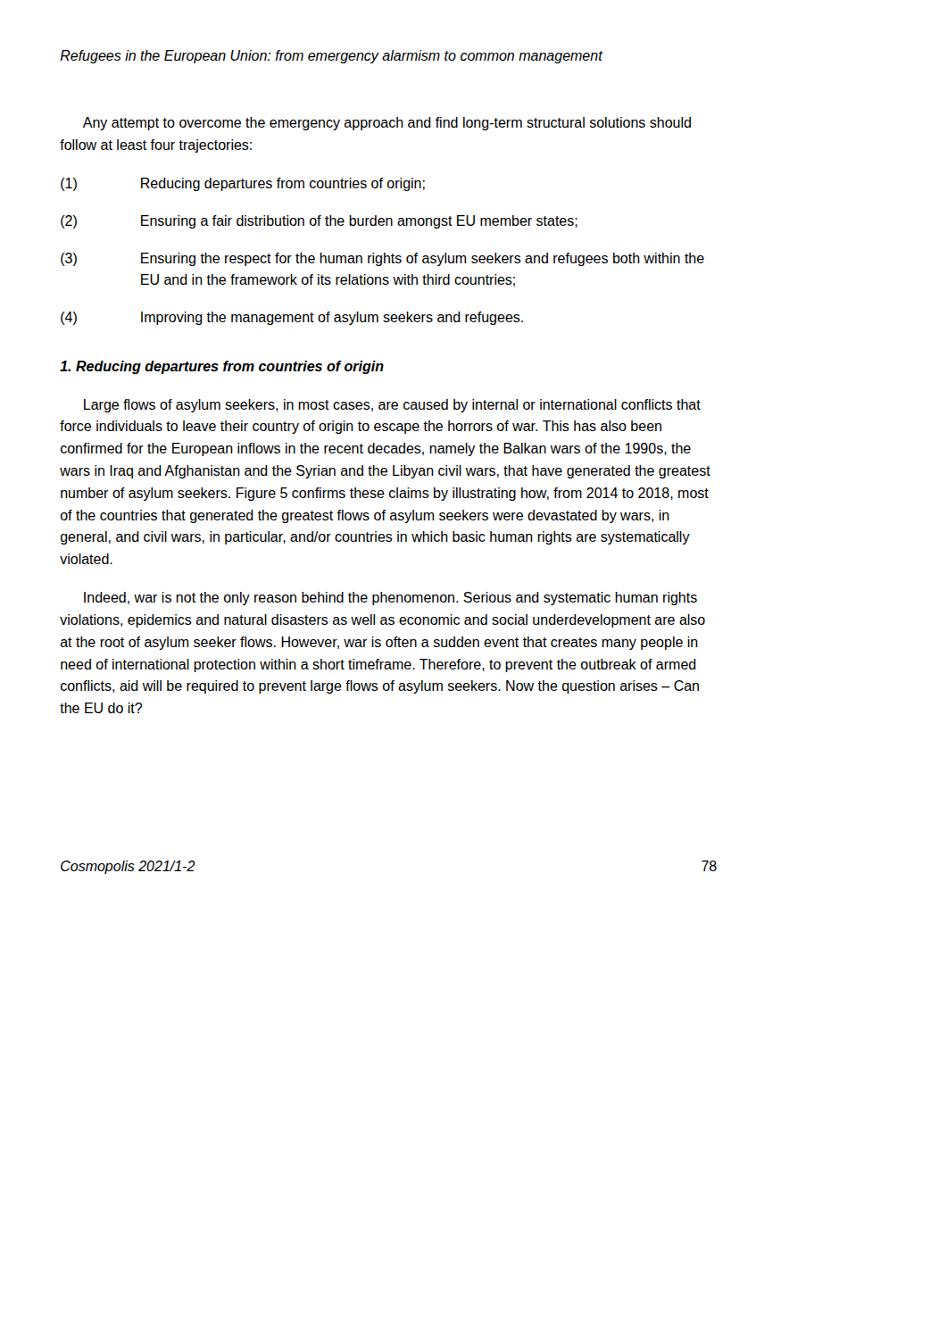Refugees in the European Union: from emergency alarmism to common management
Any attempt to overcome the emergency approach and find long-term structural solutions should follow at least four trajectories:
Reducing departures from countries of origin;
Ensuring a fair distribution of the burden amongst EU member states;
Ensuring the respect for the human rights of asylum seekers and refugees both within the EU and in the framework of its relations with third countries;
Improving the management of asylum seekers and refugees.
1. Reducing departures from countries of origin
Large flows of asylum seekers, in most cases, are caused by internal or international conflicts that force individuals to leave their country of origin to escape the horrors of war. This has also been confirmed for the European inflows in the recent decades, namely the Balkan wars of the 1990s, the wars in Iraq and Afghanistan and the Syrian and the Libyan civil wars, that have generated the greatest number of asylum seekers. Figure 5 confirms these claims by illustrating how, from 2014 to 2018, most of the countries that generated the greatest flows of asylum seekers were devastated by wars, in general, and civil wars, in particular, and/or countries in which basic human rights are systematically violated.
Indeed, war is not the only reason behind the phenomenon. Serious and systematic human rights violations, epidemics and natural disasters as well as economic and social underdevelopment are also at the root of asylum seeker flows. However, war is often a sudden event that creates many people in need of international protection within a short timeframe. Therefore, to prevent the outbreak of armed conflicts, aid will be required to prevent large flows of asylum seekers. Now the question arises – Can the EU do it?
Cosmopolis 2021/1-2 78